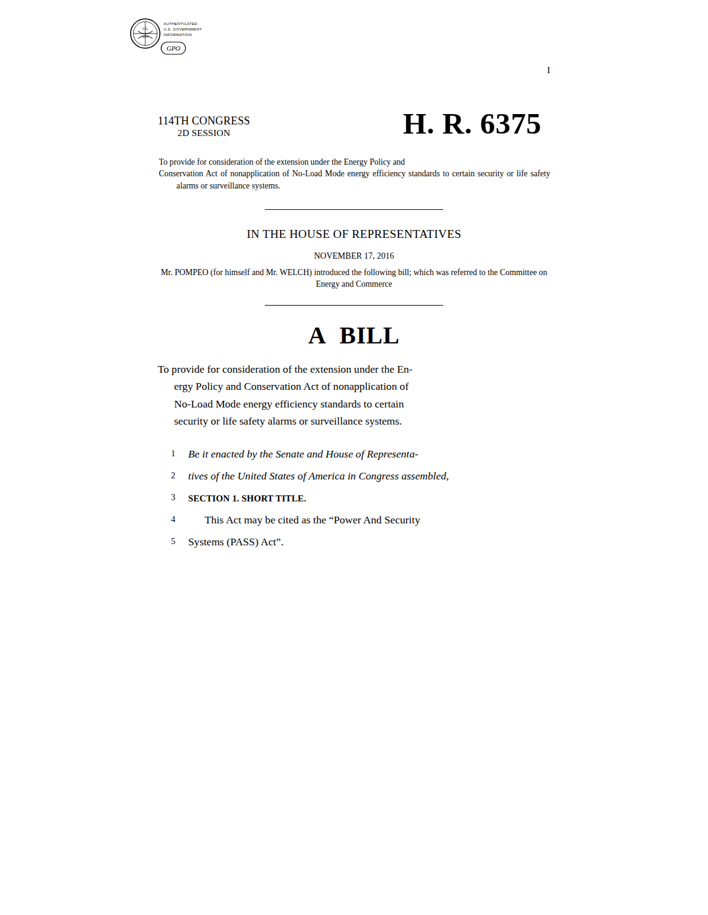U.S. GPO AUTHENTICATED U.S. GOVERNMENT INFORMATION GPO
I
114TH CONGRESS 2D SESSION
H. R. 6375
To provide for consideration of the extension under the Energy Policy and Conservation Act of nonapplication of No-Load Mode energy efficiency standards to certain security or life safety alarms or surveillance systems.
IN THE HOUSE OF REPRESENTATIVES
NOVEMBER 17, 2016
Mr. POMPEO (for himself and Mr. WELCH) introduced the following bill; which was referred to the Committee on Energy and Commerce
A BILL
To provide for consideration of the extension under the En- ergy Policy and Conservation Act of nonapplication of No-Load Mode energy efficiency standards to certain security or life safety alarms or surveillance systems.
Be it enacted by the Senate and House of Representa-
tives of the United States of America in Congress assembled,
SECTION 1. SHORT TITLE.
This Act may be cited as the “Power And Security
Systems (PASS) Act”.